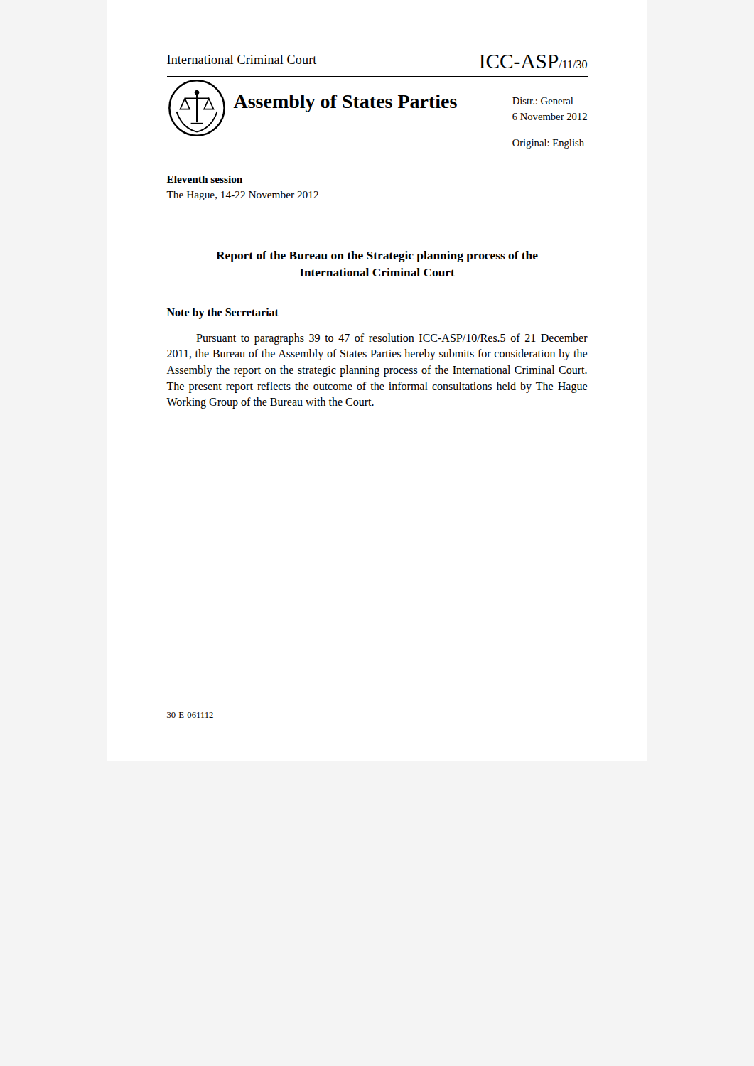International Criminal Court
ICC-ASP/11/30
Assembly of States Parties
Distr.: General
6 November 2012
Original: English
Eleventh session
The Hague, 14-22 November 2012
Report of the Bureau on the Strategic planning process of the International Criminal Court
Note by the Secretariat
Pursuant to paragraphs 39 to 47 of resolution ICC-ASP/10/Res.5 of 21 December 2011, the Bureau of the Assembly of States Parties hereby submits for consideration by the Assembly the report on the strategic planning process of the International Criminal Court. The present report reflects the outcome of the informal consultations held by The Hague Working Group of the Bureau with the Court.
30-E-061112